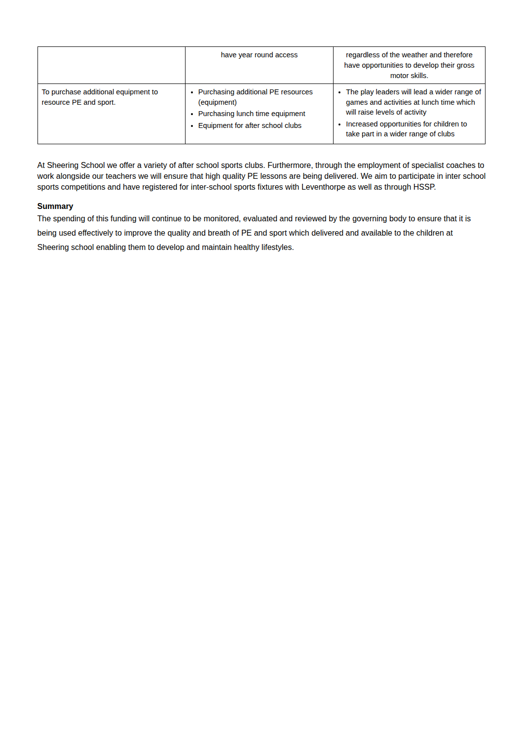| | have year round access | regardless of the weather and therefore have opportunities to develop their gross motor skills. |
| To purchase additional equipment to resource PE and sport. | Purchasing additional PE resources (equipment) Purchasing lunch time equipment Equipment for after school clubs | The play leaders will lead a wider range of games and activities at lunch time which will raise levels of activity Increased opportunities for children to take part in a wider range of clubs |
At Sheering School we offer a variety of after school sports clubs. Furthermore, through the employment of specialist coaches to work alongside our teachers we will ensure that high quality PE lessons are being delivered. We aim to participate in inter school sports competitions and have registered for inter-school sports fixtures with Leventhorpe as well as through HSSP.
Summary
The spending of this funding will continue to be monitored, evaluated and reviewed by the governing body to ensure that it is being used effectively to improve the quality and breath of PE and sport which delivered and available to the children at Sheering school enabling them to develop and maintain healthy lifestyles.